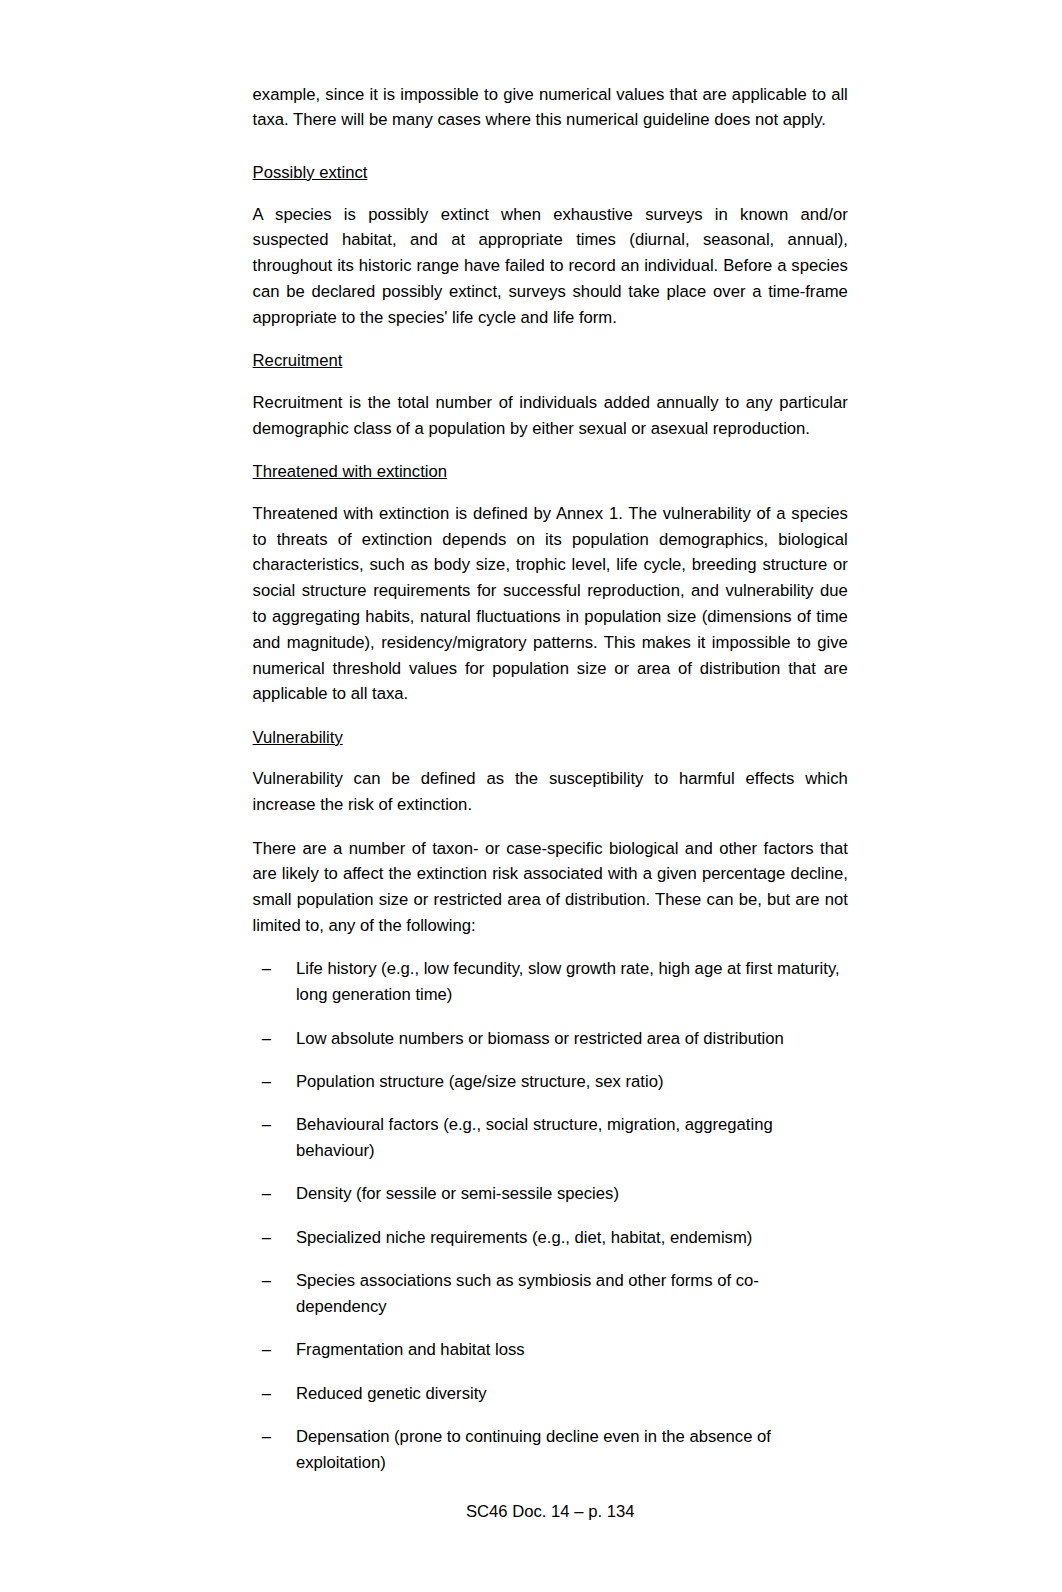example, since it is impossible to give numerical values that are applicable to all taxa. There will be many cases where this numerical guideline does not apply.
Possibly extinct
A species is possibly extinct when exhaustive surveys in known and/or suspected habitat, and at appropriate times (diurnal, seasonal, annual), throughout its historic range have failed to record an individual. Before a species can be declared possibly extinct, surveys should take place over a time-frame appropriate to the species' life cycle and life form.
Recruitment
Recruitment is the total number of individuals added annually to any particular demographic class of a population by either sexual or asexual reproduction.
Threatened with extinction
Threatened with extinction is defined by Annex 1. The vulnerability of a species to threats of extinction depends on its population demographics, biological characteristics, such as body size, trophic level, life cycle, breeding structure or social structure requirements for successful reproduction, and vulnerability due to aggregating habits, natural fluctuations in population size (dimensions of time and magnitude), residency/migratory patterns. This makes it impossible to give numerical threshold values for population size or area of distribution that are applicable to all taxa.
Vulnerability
Vulnerability can be defined as the susceptibility to harmful effects which increase the risk of extinction.
There are a number of taxon- or case-specific biological and other factors that are likely to affect the extinction risk associated with a given percentage decline, small population size or restricted area of distribution. These can be, but are not limited to, any of the following:
Life history (e.g., low fecundity, slow growth rate, high age at first maturity, long generation time)
Low absolute numbers or biomass or restricted area of distribution
Population structure (age/size structure, sex ratio)
Behavioural factors (e.g., social structure, migration, aggregating behaviour)
Density (for sessile or semi-sessile species)
Specialized niche requirements (e.g., diet, habitat, endemism)
Species associations such as symbiosis and other forms of co-dependency
Fragmentation and habitat loss
Reduced genetic diversity
Depensation (prone to continuing decline even in the absence of exploitation)
SC46 Doc. 14 – p. 134